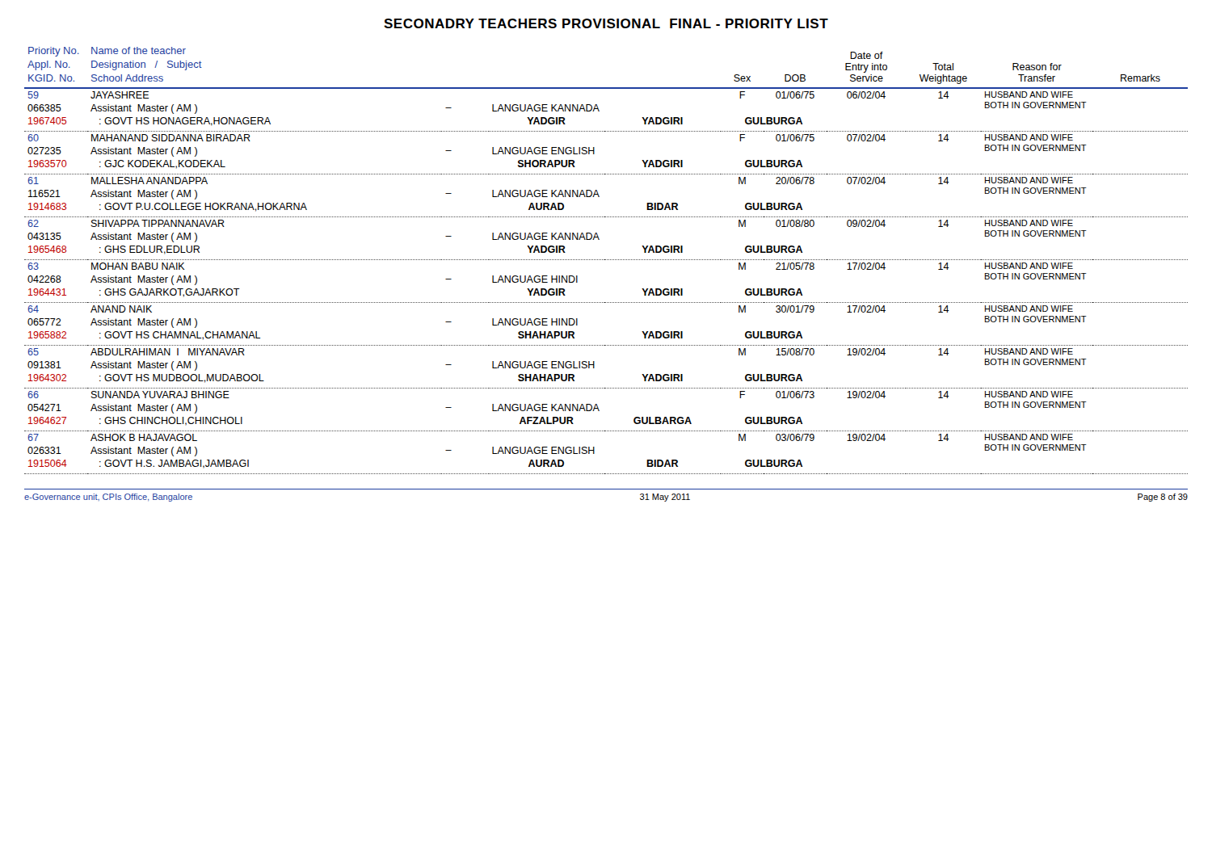SECONADRY TEACHERS PROVISIONAL FINAL - PRIORITY LIST
| Priority No. | Name of the teacher | Sex | DOB | Date of Entry into Service | Total Weightage | Reason for Transfer | Remarks |
| --- | --- | --- | --- | --- | --- | --- | --- |
| Appl. No. | Designation / Subject |
| KGID. No. | School Address |
| 59 | JAYASHREE | F | 01/06/75 | 06/02/04 | 14 | HUSBAND AND WIFE BOTH IN GOVERNMENT | |
| 066385 | Assistant Master ( AM ) | – | LANGUAGE KANNADA | |
| 1967405 | : GOVT HS HONAGERA,HONAGERA | YADGIR | YADGIRI | GULBURGA | |
| 60 | MAHANAND SIDDANNA BIRADAR | F | 01/06/75 | 07/02/04 | 14 | HUSBAND AND WIFE BOTH IN GOVERNMENT | |
| 027235 | Assistant Master ( AM ) | – | LANGUAGE ENGLISH | |
| 1963570 | : GJC KODEKAL,KODEKAL | SHORAPUR | YADGIRI | GULBURGA | |
| 61 | MALLESHA ANANDAPPA | M | 20/06/78 | 07/02/04 | 14 | HUSBAND AND WIFE BOTH IN GOVERNMENT | |
| 116521 | Assistant Master ( AM ) | – | LANGUAGE KANNADA | |
| 1914683 | : GOVT P.U.COLLEGE HOKRANA,HOKARNA | AURAD | BIDAR | GULBURGA | |
| 62 | SHIVAPPA TIPPANNANAVAR | M | 01/08/80 | 09/02/04 | 14 | HUSBAND AND WIFE BOTH IN GOVERNMENT | |
| 043135 | Assistant Master ( AM ) | – | LANGUAGE KANNADA | |
| 1965468 | : GHS EDLUR,EDLUR | YADGIR | YADGIRI | GULBURGA | |
| 63 | MOHAN BABU NAIK | M | 21/05/78 | 17/02/04 | 14 | HUSBAND AND WIFE BOTH IN GOVERNMENT | |
| 042268 | Assistant Master ( AM ) | – | LANGUAGE HINDI | |
| 1964431 | : GHS GAJARKOT,GAJARKOT | YADGIR | YADGIRI | GULBURGA | |
| 64 | ANAND NAIK | M | 30/01/79 | 17/02/04 | 14 | HUSBAND AND WIFE BOTH IN GOVERNMENT | |
| 065772 | Assistant Master ( AM ) | – | LANGUAGE HINDI | |
| 1965882 | : GOVT HS CHAMNAL,CHAMANAL | SHAHAPUR | YADGIRI | GULBURGA | |
| 65 | ABDULRAHIMAN I MIYANAVAR | M | 15/08/70 | 19/02/04 | 14 | HUSBAND AND WIFE BOTH IN GOVERNMENT | |
| 091381 | Assistant Master ( AM ) | – | LANGUAGE ENGLISH | |
| 1964302 | : GOVT HS MUDBOOL,MUDABOOL | SHAHAPUR | YADGIRI | GULBURGA | |
| 66 | SUNANDA YUVARAJ BHINGE | F | 01/06/73 | 19/02/04 | 14 | HUSBAND AND WIFE BOTH IN GOVERNMENT | |
| 054271 | Assistant Master ( AM ) | – | LANGUAGE KANNADA | |
| 1964627 | : GHS CHINCHOLI,CHINCHOLI | AFZALPUR | GULBARGA | GULBURGA | |
| 67 | ASHOK B HAJAVAGOL | M | 03/06/79 | 19/02/04 | 14 | HUSBAND AND WIFE BOTH IN GOVERNMENT | |
| 026331 | Assistant Master ( AM ) | – | LANGUAGE ENGLISH | |
| 1915064 | : GOVT H.S. JAMBAGI,JAMBAGI | AURAD | BIDAR | GULBURGA | |
e-Governance unit, CPIs Office, Bangalore
31 May 2011
Page 8 of 39